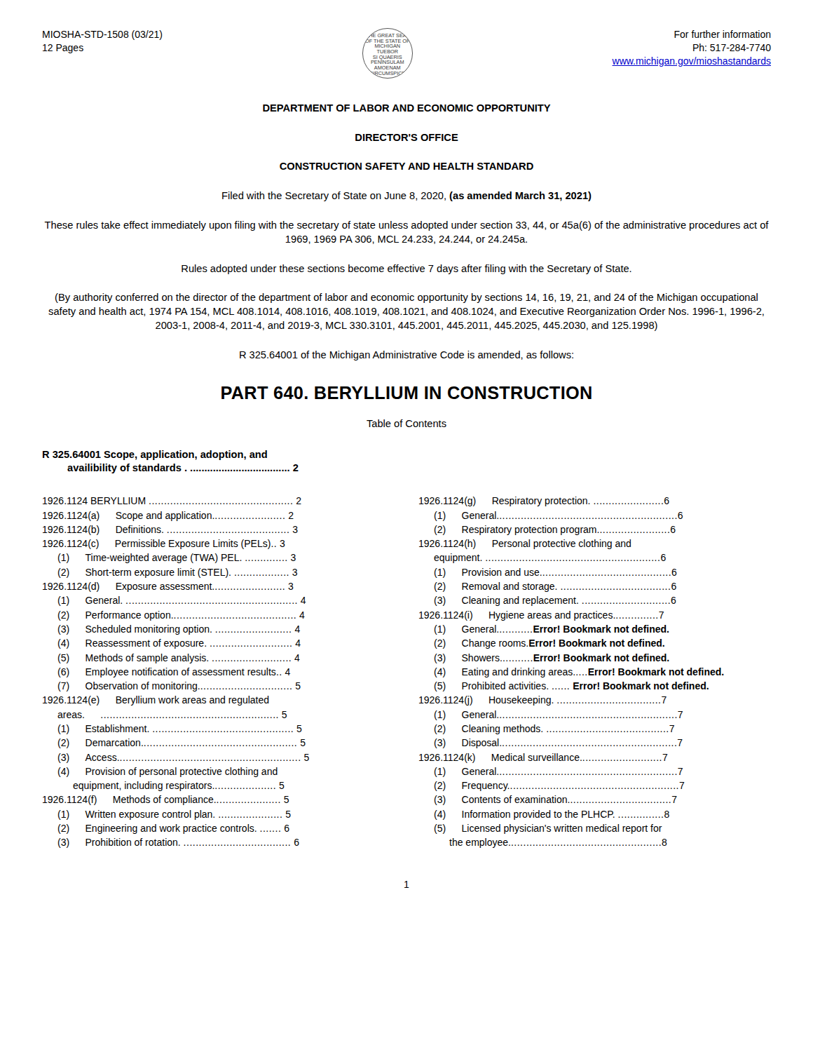MIOSHA-STD-1508 (03/21)
12 Pages
THE GREAT SEAL OF THE STATE OF MICHIGAN
TUEBOR
SI QUAERIS PENINSULAM AMOENAM CIRCUMSPICE
For further information
Ph: 517-284-7740
www.michigan.gov/mioshastandards
DEPARTMENT OF LABOR AND ECONOMIC OPPORTUNITY
DIRECTOR'S OFFICE
CONSTRUCTION SAFETY AND HEALTH STANDARD
Filed with the Secretary of State on June 8, 2020, (as amended March 31, 2021)
These rules take effect immediately upon filing with the secretary of state unless adopted under section 33, 44, or 45a(6) of the administrative procedures act of 1969, 1969 PA 306, MCL 24.233, 24.244, or 24.245a.
Rules adopted under these sections become effective 7 days after filing with the Secretary of State.
(By authority conferred on the director of the department of labor and economic opportunity by sections 14, 16, 19, 21, and 24 of the Michigan occupational safety and health act, 1974 PA 154, MCL 408.1014, 408.1016, 408.1019, 408.1021, and 408.1024, and Executive Reorganization Order Nos. 1996-1, 1996-2, 2003-1, 2008-4, 2011-4, and 2019-3, MCL 330.3101, 445.2001, 445.2011, 445.2025, 445.2030, and 125.1998)
R 325.64001 of the Michigan Administrative Code is amended, as follows:
PART 640. BERYLLIUM IN CONSTRUCTION
Table of Contents
R 325.64001 Scope, application, adoption, and availibility of standards . ................................... 2
1926.1124 BERYLLIUM ............................................... 2
1926.1124(a) Scope and application........................ 2
1926.1124(b) Definitions. ........................................ 3
1926.1124(c) Permissible Exposure Limits (PELs).. 3
(1) Time-weighted average (TWA) PEL. .............. 3
(2) Short-term exposure limit (STEL). .................. 3
1926.1124(d) Exposure assessment........................ 3
(1) General. ........................................................ 4
(2) Performance option......................................... 4
(3) Scheduled monitoring option. ......................... 4
(4) Reassessment of exposure. ........................... 4
(5) Methods of sample analysis. .......................... 4
(6) Employee notification of assessment results.. 4
(7) Observation of monitoring............................... 5
1926.1124(e) Beryllium work areas and regulated
areas. .......................................................... 5
(1) Establishment. .............................................. 5
(2) Demarcation................................................... 5
(3) Access............................................................ 5
(4) Provision of personal protective clothing and
equipment, including respirators..................... 5
1926.1124(f) Methods of compliance...................... 5
(1) Written exposure control plan. ..................... 5
(2) Engineering and work practice controls. ....... 6
(3) Prohibition of rotation. ................................... 6
1926.1124(g) Respiratory protection. ....................... 6
(1) General........................................................... 6
(2) Respiratory protection program........................ 6
1926.1124(h) Personal protective clothing and
equipment. ......................................................... 6
(1) Provision and use........................................... 6
(2) Removal and storage. .................................... 6
(3) Cleaning and replacement. ............................. 6
1926.1124(i) Hygiene areas and practices............... 7
(1) General............ Error! Bookmark not defined.
(2) Change rooms.Error! Bookmark not defined.
(3) Showers........... Error! Bookmark not defined.
(4) Eating and drinking areas..... Error! Bookmark not defined.
(5) Prohibited activities. ...... Error! Bookmark not defined.
1926.1124(j) Housekeeping. .................................. 7
(1) General........................................................... 7
(2) Cleaning methods. ........................................ 7
(3) Disposal.......................................................... 7
1926.1124(k) Medical surveillance........................... 7
(1) General........................................................... 7
(2) Frequency........................................................ 7
(3) Contents of examination.................................. 7
(4) Information provided to the PLHCP. ............... 8
(5) Licensed physician's written medical report for
the employee.................................................. 8
1